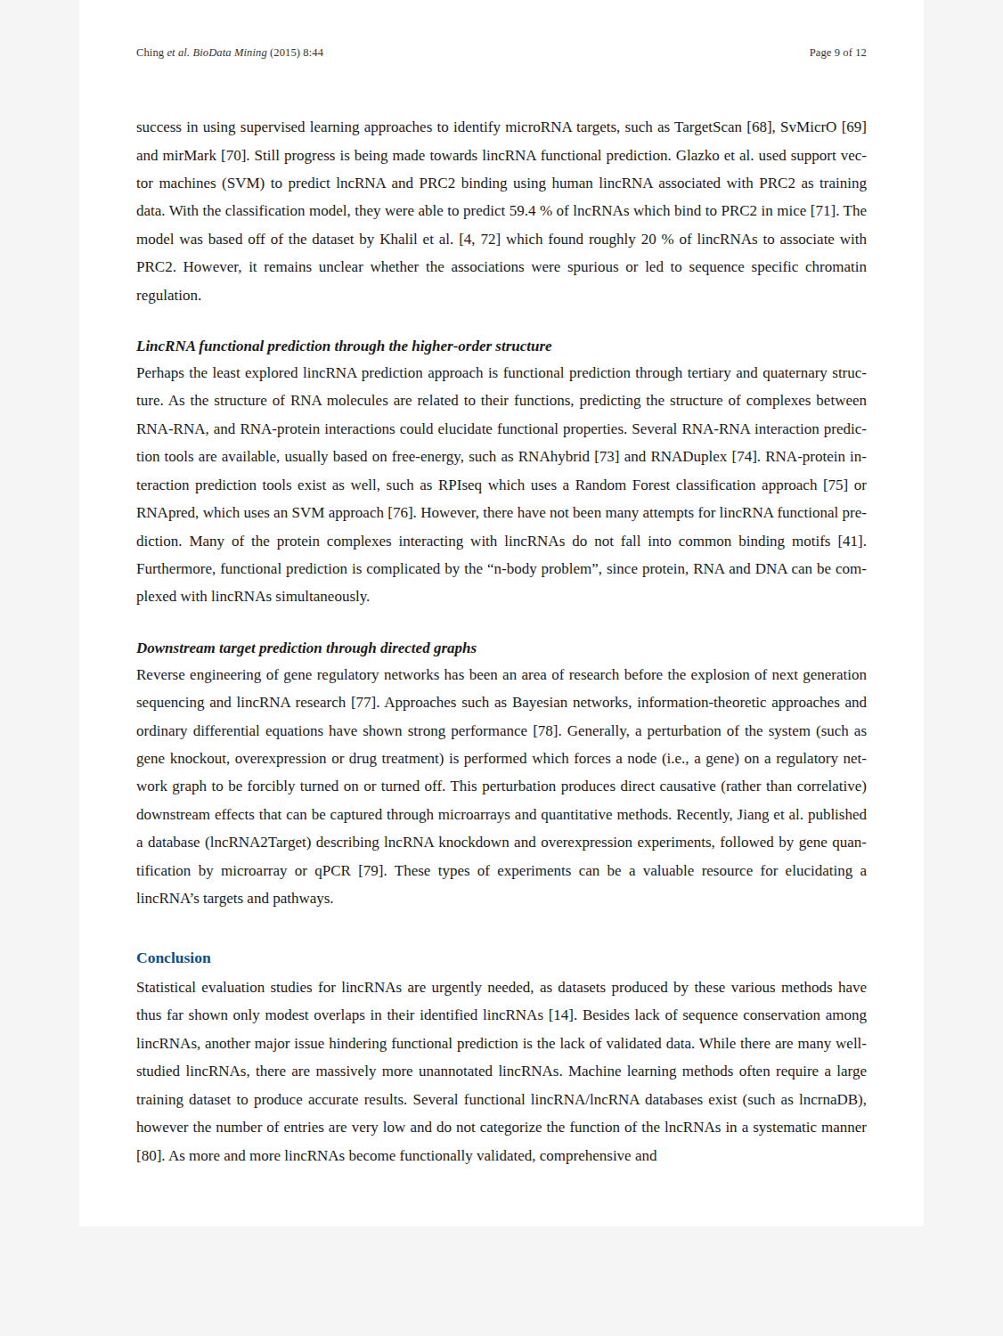Ching et al. BioData Mining (2015) 8:44 Page 9 of 12
success in using supervised learning approaches to identify microRNA targets, such as TargetScan [68], SvMicrO [69] and mirMark [70]. Still progress is being made towards lincRNA functional prediction. Glazko et al. used support vector machines (SVM) to predict lncRNA and PRC2 binding using human lincRNA associated with PRC2 as training data. With the classification model, they were able to predict 59.4 % of lncRNAs which bind to PRC2 in mice [71]. The model was based off of the dataset by Khalil et al. [4, 72] which found roughly 20 % of lincRNAs to associate with PRC2. However, it remains unclear whether the associations were spurious or led to sequence specific chromatin regulation.
LincRNA functional prediction through the higher-order structure
Perhaps the least explored lincRNA prediction approach is functional prediction through tertiary and quaternary structure. As the structure of RNA molecules are related to their functions, predicting the structure of complexes between RNA-RNA, and RNA-protein interactions could elucidate functional properties. Several RNA-RNA interaction prediction tools are available, usually based on free-energy, such as RNAhybrid [73] and RNADuplex [74]. RNA-protein interaction prediction tools exist as well, such as RPIseq which uses a Random Forest classification approach [75] or RNApred, which uses an SVM approach [76]. However, there have not been many attempts for lincRNA functional prediction. Many of the protein complexes interacting with lincRNAs do not fall into common binding motifs [41]. Furthermore, functional prediction is complicated by the “n-body problem”, since protein, RNA and DNA can be complexed with lincRNAs simultaneously.
Downstream target prediction through directed graphs
Reverse engineering of gene regulatory networks has been an area of research before the explosion of next generation sequencing and lincRNA research [77]. Approaches such as Bayesian networks, information-theoretic approaches and ordinary differential equations have shown strong performance [78]. Generally, a perturbation of the system (such as gene knockout, overexpression or drug treatment) is performed which forces a node (i.e., a gene) on a regulatory network graph to be forcibly turned on or turned off. This perturbation produces direct causative (rather than correlative) downstream effects that can be captured through microarrays and quantitative methods. Recently, Jiang et al. published a database (lncRNA2Target) describing lncRNA knockdown and overexpression experiments, followed by gene quantification by microarray or qPCR [79]. These types of experiments can be a valuable resource for elucidating a lincRNA’s targets and pathways.
Conclusion
Statistical evaluation studies for lincRNAs are urgently needed, as datasets produced by these various methods have thus far shown only modest overlaps in their identified lincRNAs [14]. Besides lack of sequence conservation among lincRNAs, another major issue hindering functional prediction is the lack of validated data. While there are many well-studied lincRNAs, there are massively more unannotated lincRNAs. Machine learning methods often require a large training dataset to produce accurate results. Several functional lincRNA/lncRNA databases exist (such as lncrnaDB), however the number of entries are very low and do not categorize the function of the lncRNAs in a systematic manner [80]. As more and more lincRNAs become functionally validated, comprehensive and